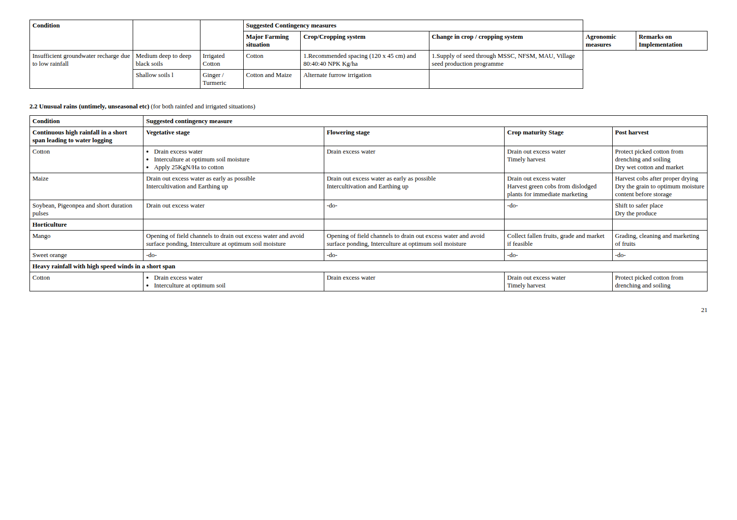| Condition | | | Suggested Contingency measures |
| --- | --- | --- | --- |
| Major Farming situation | Crop/Cropping system | Change in crop / cropping system | Agronomic measures | Remarks on Implementation |
| Insufficient groundwater recharge due to low rainfall | Medium deep to deep black soils | Irrigated Cotton | Cotton | 1.Recommended spacing (120 x 45 cm) and 80:40:40 NPK Kg/ha | 1.Supply of seed through MSSC, NFSM, MAU, Village seed production programme |
| Shallow soils l | Ginger / Turmeric | Cotton and Maize | Alternate furrow irrigation | |
2.2 Unusual rains (untimely, unseasonal etc) (for both rainfed and irrigated situations)
| Condition | Suggested contingency measure |
| --- | --- |
| Continuous high rainfall in a short span leading to water logging | Vegetative stage | Flowering stage | Crop maturity Stage | Post harvest |
| Cotton | Drain excess water Interculture at optimum soil moisture Apply 25KgN/Ha to cotton | Drain excess water | Drain out excess water Timely harvest | Protect picked cotton from drenching and soiling Dry wet cotton and market |
| Maize | Drain out excess water as early as possible Intercultivation and Earthing up | Drain out excess water as early as possible Intercultivation and Earthing up | Drain out excess water Harvest green cobs from dislodged plants for immediate marketing | Harvest cobs after proper drying Dry the grain to optimum moisture content before storage |
| Soybean, Pigeonpea and short duration pulses | Drain out excess water | -do- | -do- | Shift to safer place Dry the produce |
| Horticulture | | | | |
| Mango | Opening of field channels to drain out excess water and avoid surface ponding, Interculture at optimum soil moisture | Opening of field channels to drain out excess water and avoid surface ponding, Interculture at optimum soil moisture | Collect fallen fruits, grade and market if feasible | Grading, cleaning and marketing of fruits |
| Sweet orange | -do- | -do- | -do- | -do- |
| Heavy rainfall with high speed winds in a short span |
| Cotton | Drain excess water Interculture at optimum soil | Drain excess water | Drain out excess water Timely harvest | Protect picked cotton from drenching and soiling |
21